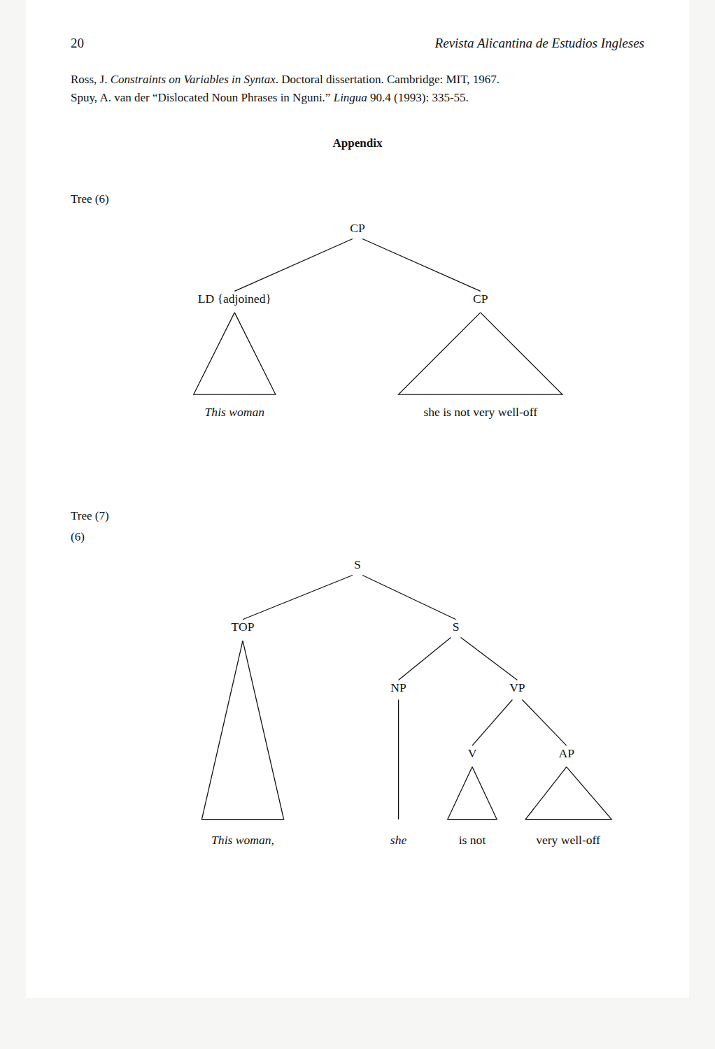20 Revista Alicantina de Estudios Ingleses
Ross, J. Constraints on Variables in Syntax. Doctoral dissertation. Cambridge: MIT, 1967.
Spuy, A. van der “Dislocated Noun Phrases in Nguni.” Lingua 90.4 (1993): 335-55.
Appendix
Tree (6)
CP LD {adjoined} CP This woman she is not very well-off
Tree (7)
(6)
S TOP This woman, S NP she VP V is not AP very well-off